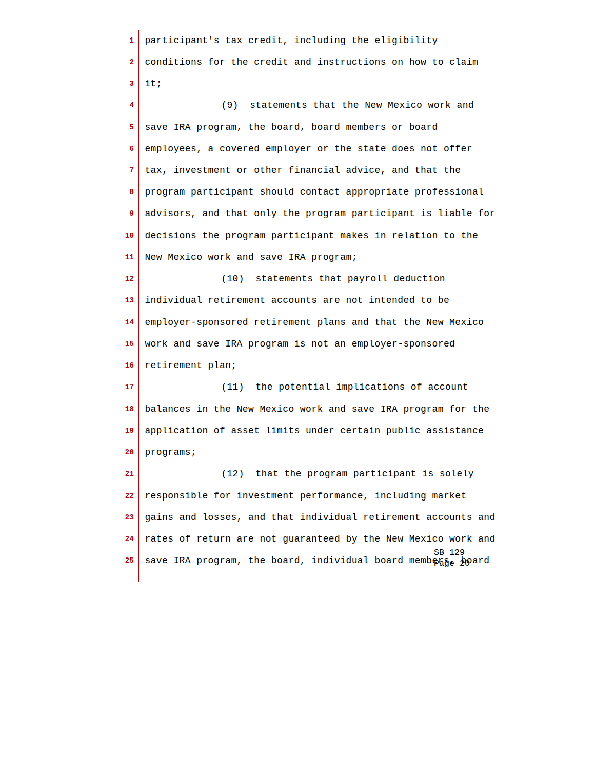participant's tax credit, including the eligibility
conditions for the credit and instructions on how to claim
it;
(9) statements that the New Mexico work and
save IRA program, the board, board members or board
employees, a covered employer or the state does not offer
tax, investment or other financial advice, and that the
program participant should contact appropriate professional
advisors, and that only the program participant is liable for
decisions the program participant makes in relation to the
New Mexico work and save IRA program;
(10) statements that payroll deduction
individual retirement accounts are not intended to be
employer-sponsored retirement plans and that the New Mexico
work and save IRA program is not an employer-sponsored
retirement plan;
(11) the potential implications of account
balances in the New Mexico work and save IRA program for the
application of asset limits under certain public assistance
programs;
(12) that the program participant is solely
responsible for investment performance, including market
gains and losses, and that individual retirement accounts and
rates of return are not guaranteed by the New Mexico work and
save IRA program, the board, individual board members, board
SB 129
Page 20